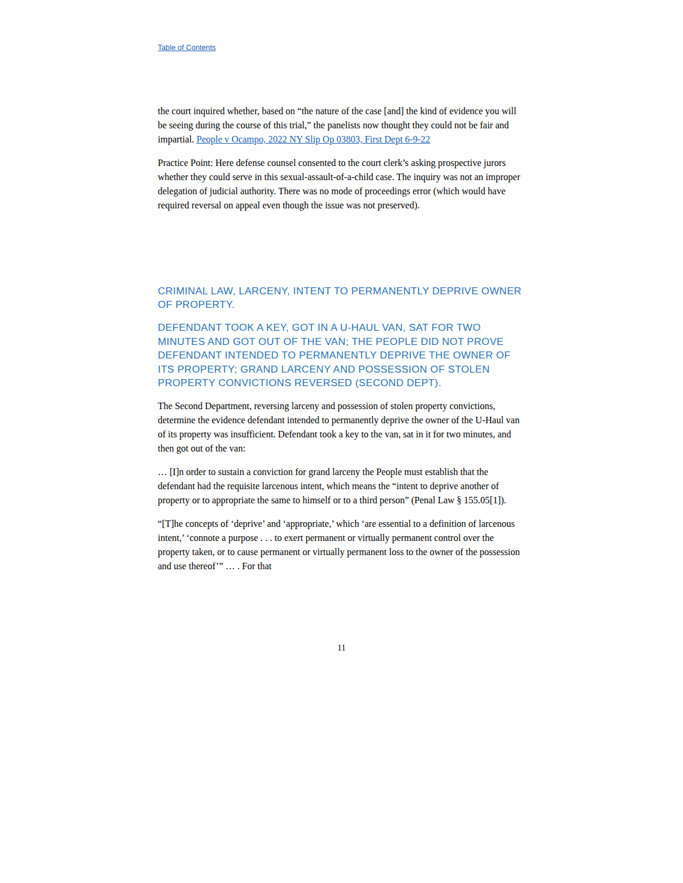Table of Contents
the court inquired whether, based on “the nature of the case [and] the kind of evidence you will be seeing during the course of this trial,” the panelists now thought they could not be fair and impartial. People v Ocampo, 2022 NY Slip Op 03803, First Dept 6-9-22
Practice Point: Here defense counsel consented to the court clerk’s asking prospective jurors whether they could serve in this sexual-assault-of-a-child case. The inquiry was not an improper delegation of judicial authority. There was no mode of proceedings error (which would have required reversal on appeal even though the issue was not preserved).
CRIMINAL LAW, LARCENY, INTENT TO PERMANENTLY DEPRIVE OWNER OF PROPERTY.
DEFENDANT TOOK A KEY, GOT IN A U-HAUL VAN, SAT FOR TWO MINUTES AND GOT OUT OF THE VAN; THE PEOPLE DID NOT PROVE DEFENDANT INTENDED TO PERMANENTLY DEPRIVE THE OWNER OF ITS PROPERTY; GRAND LARCENY AND POSSESSION OF STOLEN PROPERTY CONVICTIONS REVERSED (SECOND DEPT).
The Second Department, reversing larceny and possession of stolen property convictions, determine the evidence defendant intended to permanently deprive the owner of the U-Haul van of its property was insufficient. Defendant took a key to the van, sat in it for two minutes, and then got out of the van:
… [I]n order to sustain a conviction for grand larceny the People must establish that the defendant had the requisite larcenous intent, which means the “intent to deprive another of property or to appropriate the same to himself or to a third person” (Penal Law § 155.05[1]).
“[T]he concepts of ‘deprive’ and ‘appropriate,’ which ‘are essential to a definition of larcenous intent,’ ‘connote a purpose . . . to exert permanent or virtually permanent control over the property taken, or to cause permanent or virtually permanent loss to the owner of the possession and use thereof’” … . For that
11